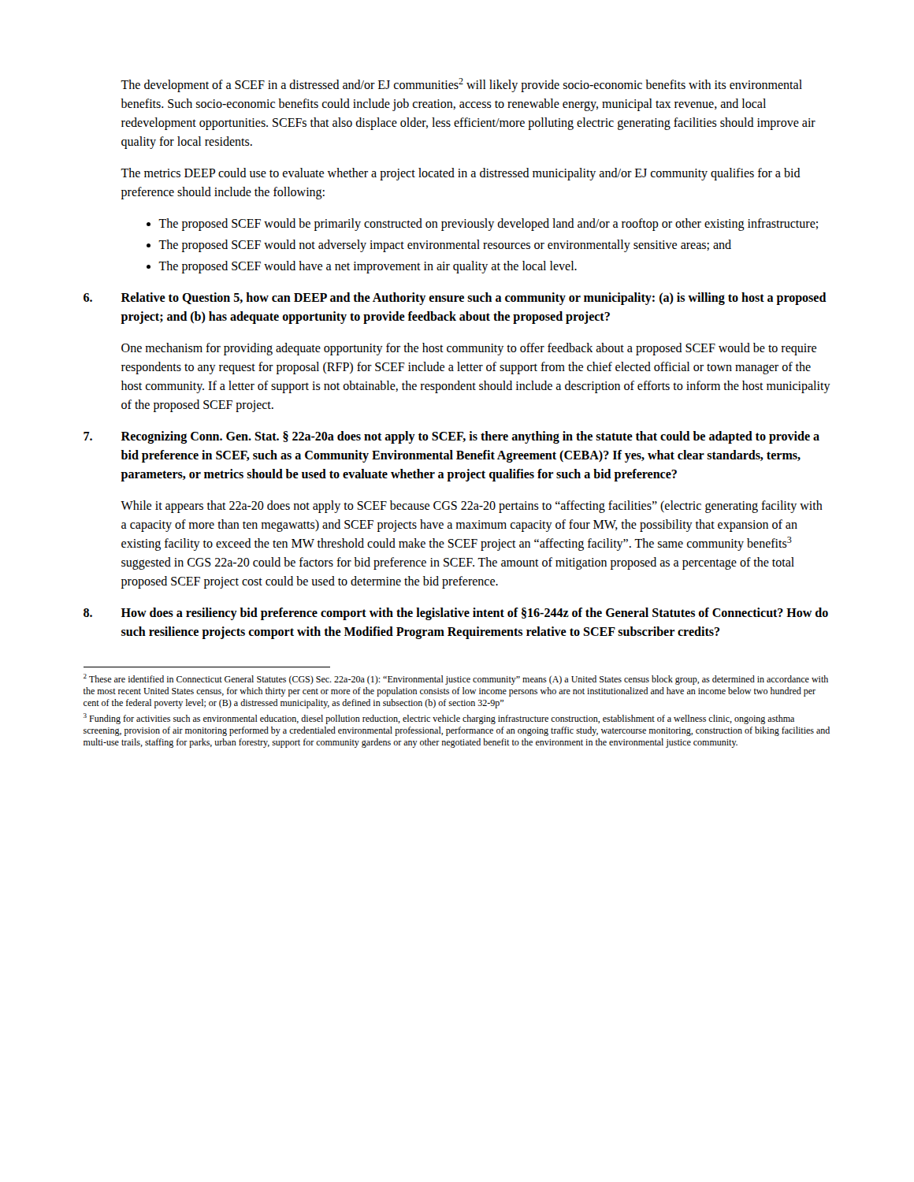The development of a SCEF in a distressed and/or EJ communities2 will likely provide socio-economic benefits with its environmental benefits. Such socio-economic benefits could include job creation, access to renewable energy, municipal tax revenue, and local redevelopment opportunities. SCEFs that also displace older, less efficient/more polluting electric generating facilities should improve air quality for local residents.
The metrics DEEP could use to evaluate whether a project located in a distressed municipality and/or EJ community qualifies for a bid preference should include the following:
The proposed SCEF would be primarily constructed on previously developed land and/or a rooftop or other existing infrastructure;
The proposed SCEF would not adversely impact environmental resources or environmentally sensitive areas; and
The proposed SCEF would have a net improvement in air quality at the local level.
6.
Relative to Question 5, how can DEEP and the Authority ensure such a community or municipality: (a) is willing to host a proposed project; and (b) has adequate opportunity to provide feedback about the proposed project?
One mechanism for providing adequate opportunity for the host community to offer feedback about a proposed SCEF would be to require respondents to any request for proposal (RFP) for SCEF include a letter of support from the chief elected official or town manager of the host community. If a letter of support is not obtainable, the respondent should include a description of efforts to inform the host municipality of the proposed SCEF project.
7.
Recognizing Conn. Gen. Stat. § 22a-20a does not apply to SCEF, is there anything in the statute that could be adapted to provide a bid preference in SCEF, such as a Community Environmental Benefit Agreement (CEBA)? If yes, what clear standards, terms, parameters, or metrics should be used to evaluate whether a project qualifies for such a bid preference?
While it appears that 22a-20 does not apply to SCEF because CGS 22a-20 pertains to “affecting facilities” (electric generating facility with a capacity of more than ten megawatts) and SCEF projects have a maximum capacity of four MW, the possibility that expansion of an existing facility to exceed the ten MW threshold could make the SCEF project an “affecting facility”. The same community benefits3 suggested in CGS 22a-20 could be factors for bid preference in SCEF. The amount of mitigation proposed as a percentage of the total proposed SCEF project cost could be used to determine the bid preference.
8.
How does a resiliency bid preference comport with the legislative intent of §16-244z of the General Statutes of Connecticut? How do such resilience projects comport with the Modified Program Requirements relative to SCEF subscriber credits?
2 These are identified in Connecticut General Statutes (CGS) Sec. 22a-20a (1): “Environmental justice community” means (A) a United States census block group, as determined in accordance with the most recent United States census, for which thirty per cent or more of the population consists of low income persons who are not institutionalized and have an income below two hundred per cent of the federal poverty level; or (B) a distressed municipality, as defined in subsection (b) of section 32-9p”
3 Funding for activities such as environmental education, diesel pollution reduction, electric vehicle charging infrastructure construction, establishment of a wellness clinic, ongoing asthma screening, provision of air monitoring performed by a credentialed environmental professional, performance of an ongoing traffic study, watercourse monitoring, construction of biking facilities and multi-use trails, staffing for parks, urban forestry, support for community gardens or any other negotiated benefit to the environment in the environmental justice community.